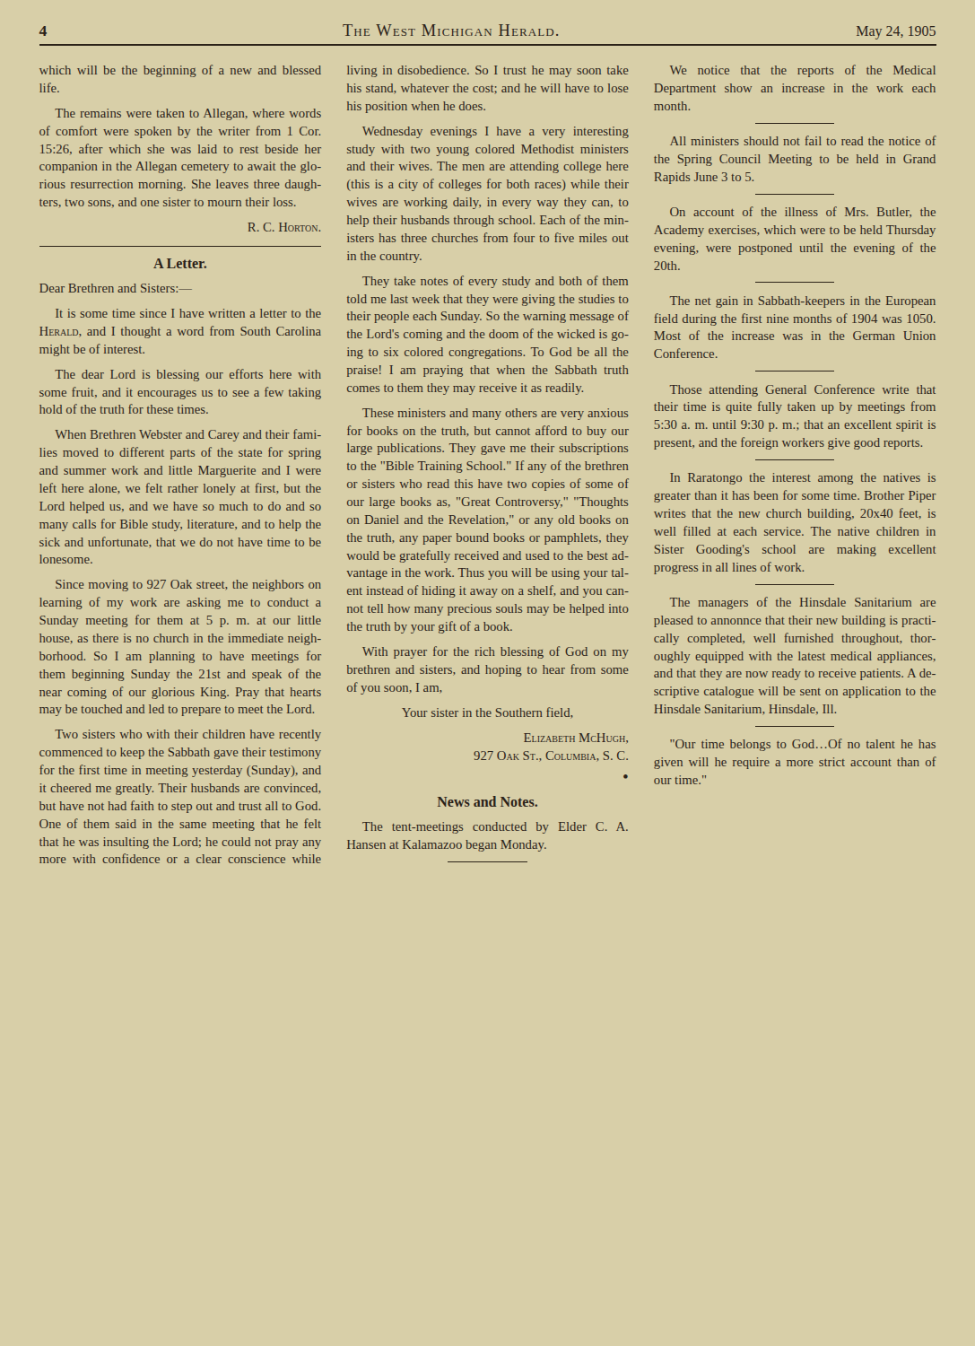4 The West Michigan Herald. May 24, 1905
which will be the beginning of a new and blessed life.
The remains were taken to Allegan, where words of comfort were spoken by the writer from 1 Cor. 15:26, after which she was laid to rest beside her companion in the Allegan cemetery to await the glorious resurrection morning. She leaves three daughters, two sons, and one sister to mourn their loss.
R. C. Horton.
A Letter.
Dear Brethren and Sisters:—
It is some time since I have written a letter to the Herald, and I thought a word from South Carolina might be of interest.
The dear Lord is blessing our efforts here with some fruit, and it encourages us to see a few taking hold of the truth for these times.
When Brethren Webster and Carey and their families moved to different parts of the state for spring and summer work and little Marguerite and I were left here alone, we felt rather lonely at first, but the Lord helped us, and we have so much to do and so many calls for Bible study, literature, and to help the sick and unfortunate, that we do not have time to be lonesome.
Since moving to 927 Oak street, the neighbors on learning of my work are asking me to conduct a Sunday meeting for them at 5 p. m. at our little house, as there is no church in the immediate neighborhood. So I am planning to have meetings for them beginning Sunday the 21st and speak of the near coming of our glorious King. Pray that hearts may be touched and led to prepare to meet the Lord.
Two sisters who with their children have recently commenced to keep the Sabbath gave their testimony for the first time in meeting yesterday (Sunday), and it cheered me greatly. Their husbands are convinced, but have not had faith to step out and trust all to God. One of them said in the same meeting that he felt that he was insulting the Lord; he could not pray any more with confidence or a clear conscience while living in disobedience. So I trust he may soon take his stand, whatever the cost; and he will have to lose his position when he does.
Wednesday evenings I have a very interesting study with two young colored Methodist ministers and their wives. The men are attending college here (this is a city of colleges for both races) while their wives are working daily, in every way they can, to help their husbands through school. Each of the ministers has three churches from four to five miles out in the country.
They take notes of every study and both of them told me last week that they were giving the studies to their people each Sunday. So the warning message of the Lord's coming and the doom of the wicked is going to six colored congregations. To God be all the praise! I am praying that when the Sabbath truth comes to them they may receive it as readily.
These ministers and many others are very anxious for books on the truth, but cannot afford to buy our large publications. They gave me their subscriptions to the "Bible Training School." If any of the brethren or sisters who read this have two copies of some of our large books as, "Great Controversy," "Thoughts on Daniel and the Revelation," or any old books on the truth, any paper bound books or pamphlets, they would be gratefully received and used to the best advantage in the work. Thus you will be using your talent instead of hiding it away on a shelf, and you cannot tell how many precious souls may be helped into the truth by your gift of a book.
With prayer for the rich blessing of God on my brethren and sisters, and hoping to hear from some of you soon, I am,
Your sister in the Southern field,
Elizabeth McHugh, 927 Oak St., Columbia, S. C.
•
News and Notes.
The tent-meetings conducted by Elder C. A. Hansen at Kalamazoo began Monday.
We notice that the reports of the Medical Department show an increase in the work each month.
All ministers should not fail to read the notice of the Spring Council Meeting to be held in Grand Rapids June 3 to 5.
On account of the illness of Mrs. Butler, the Academy exercises, which were to be held Thursday evening, were postponed until the evening of the 20th.
The net gain in Sabbath-keepers in the European field during the first nine months of 1904 was 1050. Most of the increase was in the German Union Conference.
Those attending General Conference write that their time is quite fully taken up by meetings from 5:30 a. m. until 9:30 p. m.; that an excellent spirit is present, and the foreign workers give good reports.
In Raratongo the interest among the natives is greater than it has been for some time. Brother Piper writes that the new church building, 20x40 feet, is well filled at each service. The native children in Sister Gooding's school are making excellent progress in all lines of work.
The managers of the Hinsdale Sanitarium are pleased to annonnce that their new building is practically completed, well furnished throughout, thoroughly equipped with the latest medical appliances, and that they are now ready to receive patients. A descriptive catalogue will be sent on application to the Hinsdale Sanitarium, Hinsdale, Ill.
"Our time belongs to God…Of no talent he has given will he require a more strict account than of our time."